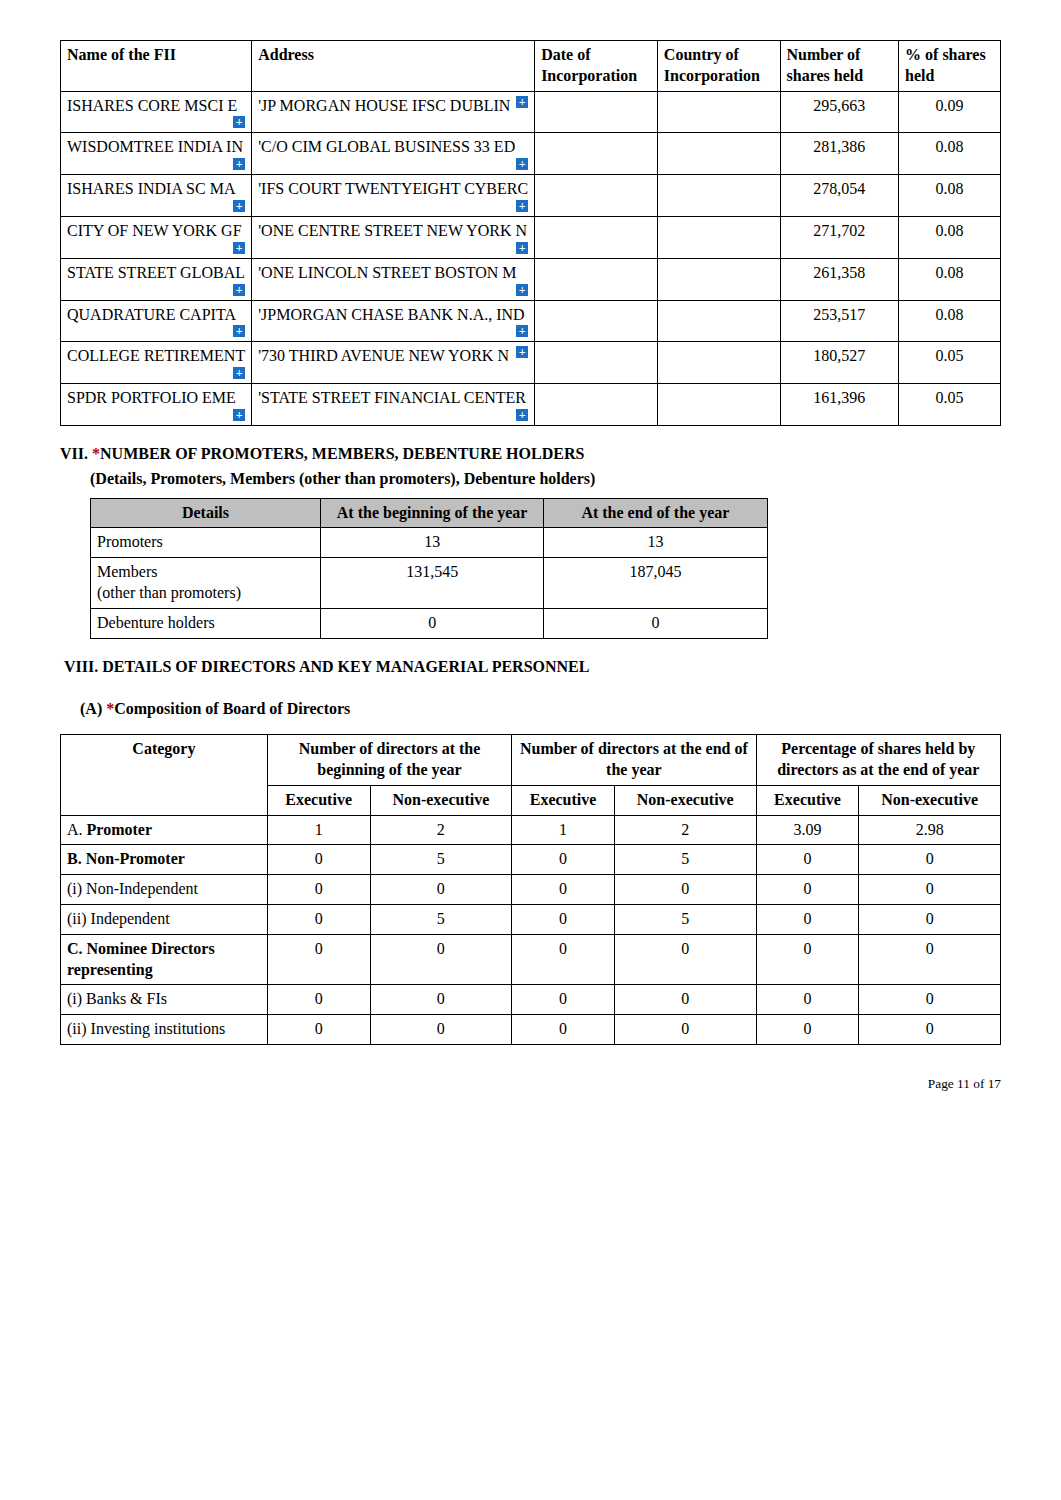| Name of the FII | Address | Date of Incorporation | Country of Incorporation | Number of shares held | % of shares held |
| --- | --- | --- | --- | --- | --- |
| ISHARES CORE MSCI E + | 'JP MORGAN HOUSE IFSC DUBLIN + | | | 295,663 | 0.09 |
| WISDOMTREE INDIA IN + | 'C/O CIM GLOBAL BUSINESS 33 ED + | | | 281,386 | 0.08 |
| ISHARES INDIA SC MA + | 'IFS COURT TWENTYEIGHT CYBERC + | | | 278,054 | 0.08 |
| CITY OF NEW YORK GF + | 'ONE CENTRE STREET NEW YORK N + | | | 271,702 | 0.08 |
| STATE STREET GLOBAL + | 'ONE LINCOLN STREET BOSTON M + | | | 261,358 | 0.08 |
| QUADRATURE CAPITA + | 'JPMORGAN CHASE BANK N.A., IND + | | | 253,517 | 0.08 |
| COLLEGE RETIREMENT + | '730 THIRD AVENUE NEW YORK N + | | | 180,527 | 0.05 |
| SPDR PORTFOLIO EME + | 'STATE STREET FINANCIAL CENTER + | | | 161,396 | 0.05 |
VII. *NUMBER OF PROMOTERS, MEMBERS, DEBENTURE HOLDERS
(Details, Promoters, Members (other than promoters), Debenture holders)
| Details | At the beginning of the year | At the end of the year |
| --- | --- | --- |
| Promoters | 13 | 13 |
| Members (other than promoters) | 131,545 | 187,045 |
| Debenture holders | 0 | 0 |
VIII. DETAILS OF DIRECTORS AND KEY MANAGERIAL PERSONNEL
(A) *Composition of Board of Directors
| Category | Number of directors at the beginning of the year | Number of directors at the end of the year | Percentage of shares held by directors as at the end of year |
| --- | --- | --- | --- |
| Executive | Non-executive | Executive | Non-executive | Executive | Non-executive |
| A. Promoter | 1 | 2 | 1 | 2 | 3.09 | 2.98 |
| B. Non-Promoter | 0 | 5 | 0 | 5 | 0 | 0 |
| (i) Non-Independent | 0 | 0 | 0 | 0 | 0 | 0 |
| (ii) Independent | 0 | 5 | 0 | 5 | 0 | 0 |
| C. Nominee Directors representing | 0 | 0 | 0 | 0 | 0 | 0 |
| (i) Banks & FIs | 0 | 0 | 0 | 0 | 0 | 0 |
| (ii) Investing institutions | 0 | 0 | 0 | 0 | 0 | 0 |
Page 11 of 17